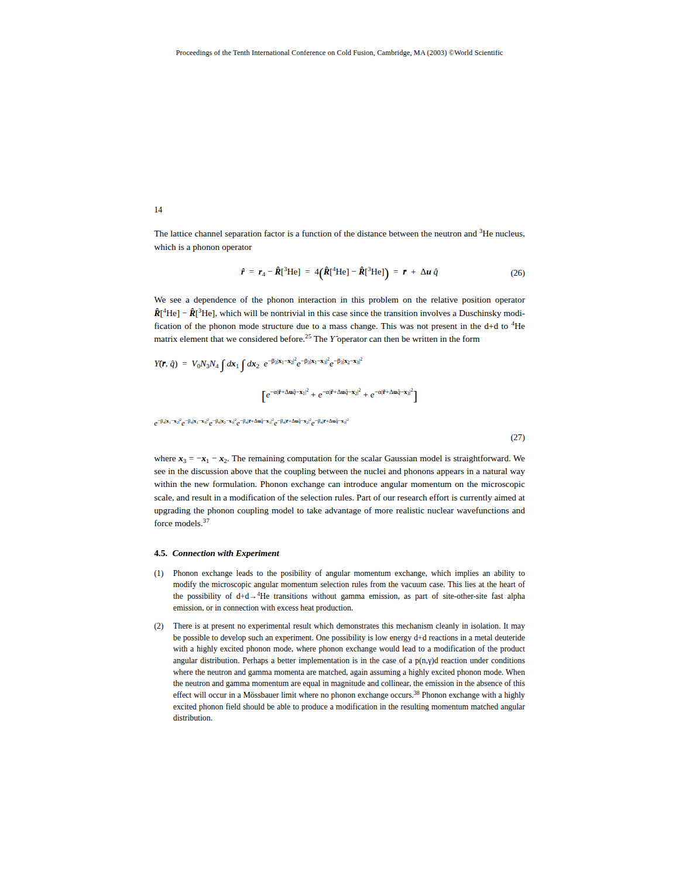Proceedings of the Tenth International Conference on Cold Fusion, Cambridge, MA (2003) ©World Scientific
14
The lattice channel separation factor is a function of the distance between the neutron and 3He nucleus, which is a phonon operator
r̂ = r4 − R̂[3He] = 4(R̂[4He] − R̂[3He]) = r̄ + Δu q̂ (26)
We see a dependence of the phonon interaction in this problem on the relative position operator R̂[4He] − R̂[3He], which will be nontrivial in this case since the transition involves a Duschinsky modification of the phonon mode structure due to a mass change. This was not present in the d+d to 4He matrix element that we considered before.25 The Υ̂ operator can then be written in the form
Υ̂(r̄, q̂) = V0N3N4 ∫ dx1 ∫ dx2 e−β3|x1−x2|2e−β3|x1−x3|2e−β3|x2−x3|2
[e−α|r̄+Δuq̂−x1|2 + e−α|r̄+Δuq̂−x2|2 + e−α|r̄+Δuq̂−x3|2]
e−β4|x1−x2|2e−β4|x1−x3|2e−β4|x2−x3|2e−β4|r̄+Δuq̂−x1|2e−β4|r̄+Δuq̂−x2|2e−β4|r̄+Δuq̂−x3|2
(27)
where x3 = −x1 − x2. The remaining computation for the scalar Gaussian model is straightforward. We see in the discussion above that the coupling between the nuclei and phonons appears in a natural way within the new formulation. Phonon exchange can introduce angular momentum on the microscopic scale, and result in a modification of the selection rules. Part of our research effort is currently aimed at upgrading the phonon coupling model to take advantage of more realistic nuclear wavefunctions and force models.37
4.5. Connection with Experiment
Phonon exchange leads to the posibility of angular momentum exchange, which implies an ability to modify the microscopic angular momentum selection rules from the vacuum case. This lies at the heart of the possibility of d+d→4He transitions without gamma emission, as part of site-other-site fast alpha emission, or in connection with excess heat production.
There is at present no experimental result which demonstrates this mechanism cleanly in isolation. It may be possible to develop such an experiment. One possibility is low energy d+d reactions in a metal deuteride with a highly excited phonon mode, where phonon exchange would lead to a modification of the product angular distribution. Perhaps a better implementation is in the case of a p(n,γ)d reaction under conditions where the neutron and gamma momenta are matched, again assuming a highly excited phonon mode. When the neutron and gamma momentum are equal in magnitude and collinear, the emission in the absence of this effect will occur in a Mössbauer limit where no phonon exchange occurs.38 Phonon exchange with a highly excited phonon field should be able to produce a modification in the resulting momentum matched angular distribution.